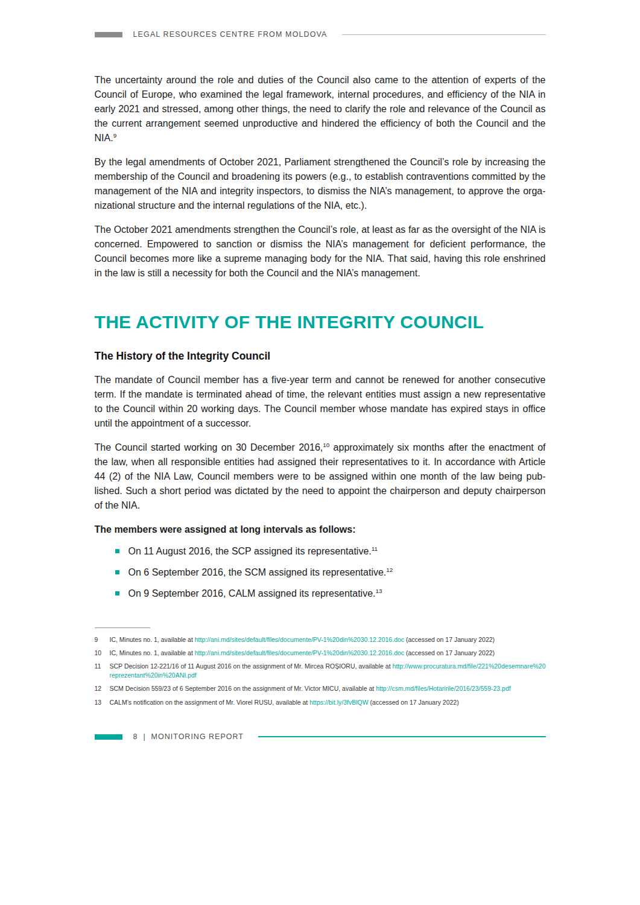Legal Resources Centre from Moldova
The uncertainty around the role and duties of the Council also came to the attention of experts of the Council of Europe, who examined the legal framework, internal procedures, and efficiency of the NIA in early 2021 and stressed, among other things, the need to clarify the role and relevance of the Council as the current arrangement seemed unproductive and hindered the efficiency of both the Council and the NIA.9
By the legal amendments of October 2021, Parliament strengthened the Council’s role by increasing the membership of the Council and broadening its powers (e.g., to establish contraventions committed by the management of the NIA and integrity inspectors, to dismiss the NIA’s management, to approve the organizational structure and the internal regulations of the NIA, etc.).
The October 2021 amendments strengthen the Council’s role, at least as far as the oversight of the NIA is concerned. Empowered to sanction or dismiss the NIA’s management for deficient performance, the Council becomes more like a supreme managing body for the NIA. That said, having this role enshrined in the law is still a necessity for both the Council and the NIA’s management.
The Activity of the Integrity Council
The History of the Integrity Council
The mandate of Council member has a five-year term and cannot be renewed for another consecutive term. If the mandate is terminated ahead of time, the relevant entities must assign a new representative to the Council within 20 working days. The Council member whose mandate has expired stays in office until the appointment of a successor.
The Council started working on 30 December 2016,10 approximately six months after the enactment of the law, when all responsible entities had assigned their representatives to it. In accordance with Article 44 (2) of the NIA Law, Council members were to be assigned within one month of the law being published. Such a short period was dictated by the need to appoint the chairperson and deputy chairperson of the NIA.
The members were assigned at long intervals as follows:
On 11 August 2016, the SCP assigned its representative.11
On 6 September 2016, the SCM assigned its representative.12
On 9 September 2016, CALM assigned its representative.13
9 IC, Minutes no. 1, available at http://ani.md/sites/default/files/documente/PV-1%20din%2030.12.2016.doc (accessed on 17 January 2022)
10 IC, Minutes no. 1, available at http://ani.md/sites/default/files/documente/PV-1%20din%2030.12.2016.doc (accessed on 17 January 2022)
11 SCP Decision 12-221/16 of 11 August 2016 on the assignment of Mr. Mircea ROȘIORU, available at http://www.procuratura.md/file/221%20desemnare%20reprezentant%20in%20ANI.pdf
12 SCM Decision 559/23 of 6 September 2016 on the assignment of Mr. Victor MICU, available at http://csm.md/files/Hotaririle/2016/23/559-23.pdf
13 CALM’s notification on the assignment of Mr. Viorel RUSU, available at https://bit.ly/3fvBlQW (accessed on 17 January 2022)
8 | Monitoring Report